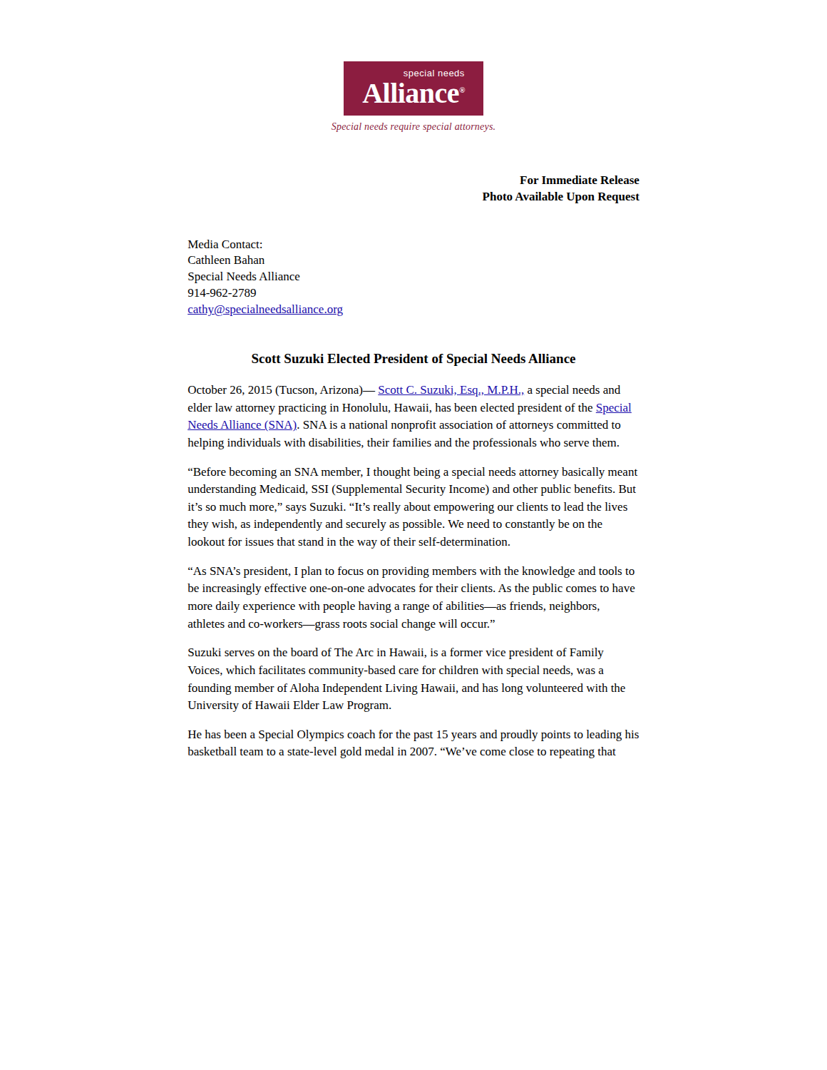special needs
Alliance®
Special needs require special attorneys.
For Immediate Release
Photo Available Upon Request
Media Contact:
Cathleen Bahan
Special Needs Alliance
914-962-2789
cathy@specialneedsalliance.org
Scott Suzuki Elected President of Special Needs Alliance
October 26, 2015 (Tucson, Arizona)— Scott C. Suzuki, Esq., M.P.H., a special needs and elder law attorney practicing in Honolulu, Hawaii, has been elected president of the Special Needs Alliance (SNA). SNA is a national nonprofit association of attorneys committed to helping individuals with disabilities, their families and the professionals who serve them.
“Before becoming an SNA member, I thought being a special needs attorney basically meant understanding Medicaid, SSI (Supplemental Security Income) and other public benefits. But it’s so much more,” says Suzuki. “It’s really about empowering our clients to lead the lives they wish, as independently and securely as possible. We need to constantly be on the lookout for issues that stand in the way of their self-determination.
“As SNA’s president, I plan to focus on providing members with the knowledge and tools to be increasingly effective one-on-one advocates for their clients. As the public comes to have more daily experience with people having a range of abilities—as friends, neighbors, athletes and co-workers—grass roots social change will occur.”
Suzuki serves on the board of The Arc in Hawaii, is a former vice president of Family Voices, which facilitates community-based care for children with special needs, was a founding member of Aloha Independent Living Hawaii, and has long volunteered with the University of Hawaii Elder Law Program.
He has been a Special Olympics coach for the past 15 years and proudly points to leading his basketball team to a state-level gold medal in 2007. “We’ve come close to repeating that